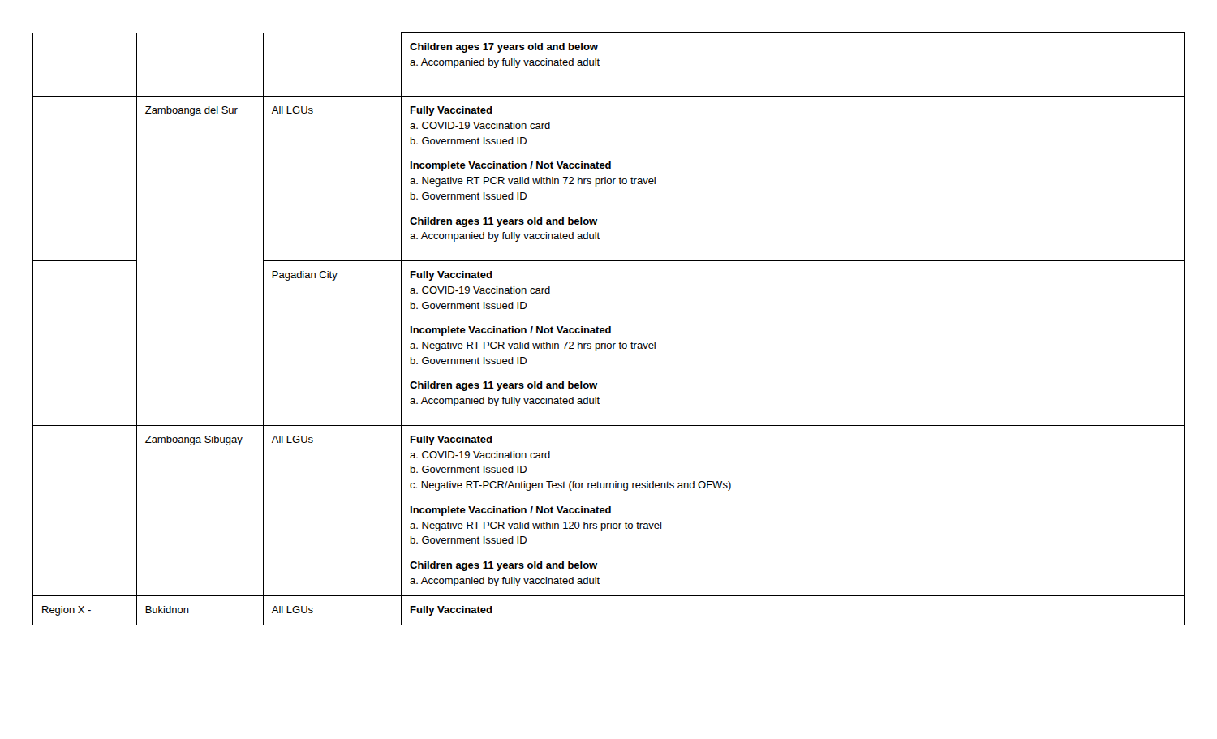| | | | Children ages 17 years old and below a. Accompanied by fully vaccinated adult |
| | Zamboanga del Sur | All LGUs | Fully Vaccinated a. COVID-19 Vaccination card b. Government Issued ID Incomplete Vaccination / Not Vaccinated a. Negative RT PCR valid within 72 hrs prior to travel b. Government Issued ID Children ages 11 years old and below a. Accompanied by fully vaccinated adult |
| | Pagadian City | Fully Vaccinated a. COVID-19 Vaccination card b. Government Issued ID Incomplete Vaccination / Not Vaccinated a. Negative RT PCR valid within 72 hrs prior to travel b. Government Issued ID Children ages 11 years old and below a. Accompanied by fully vaccinated adult |
| | Zamboanga Sibugay | All LGUs | Fully Vaccinated a. COVID-19 Vaccination card b. Government Issued ID c. Negative RT-PCR/Antigen Test (for returning residents and OFWs) Incomplete Vaccination / Not Vaccinated a. Negative RT PCR valid within 120 hrs prior to travel b. Government Issued ID Children ages 11 years old and below a. Accompanied by fully vaccinated adult |
| Region X - | Bukidnon | All LGUs | Fully Vaccinated |